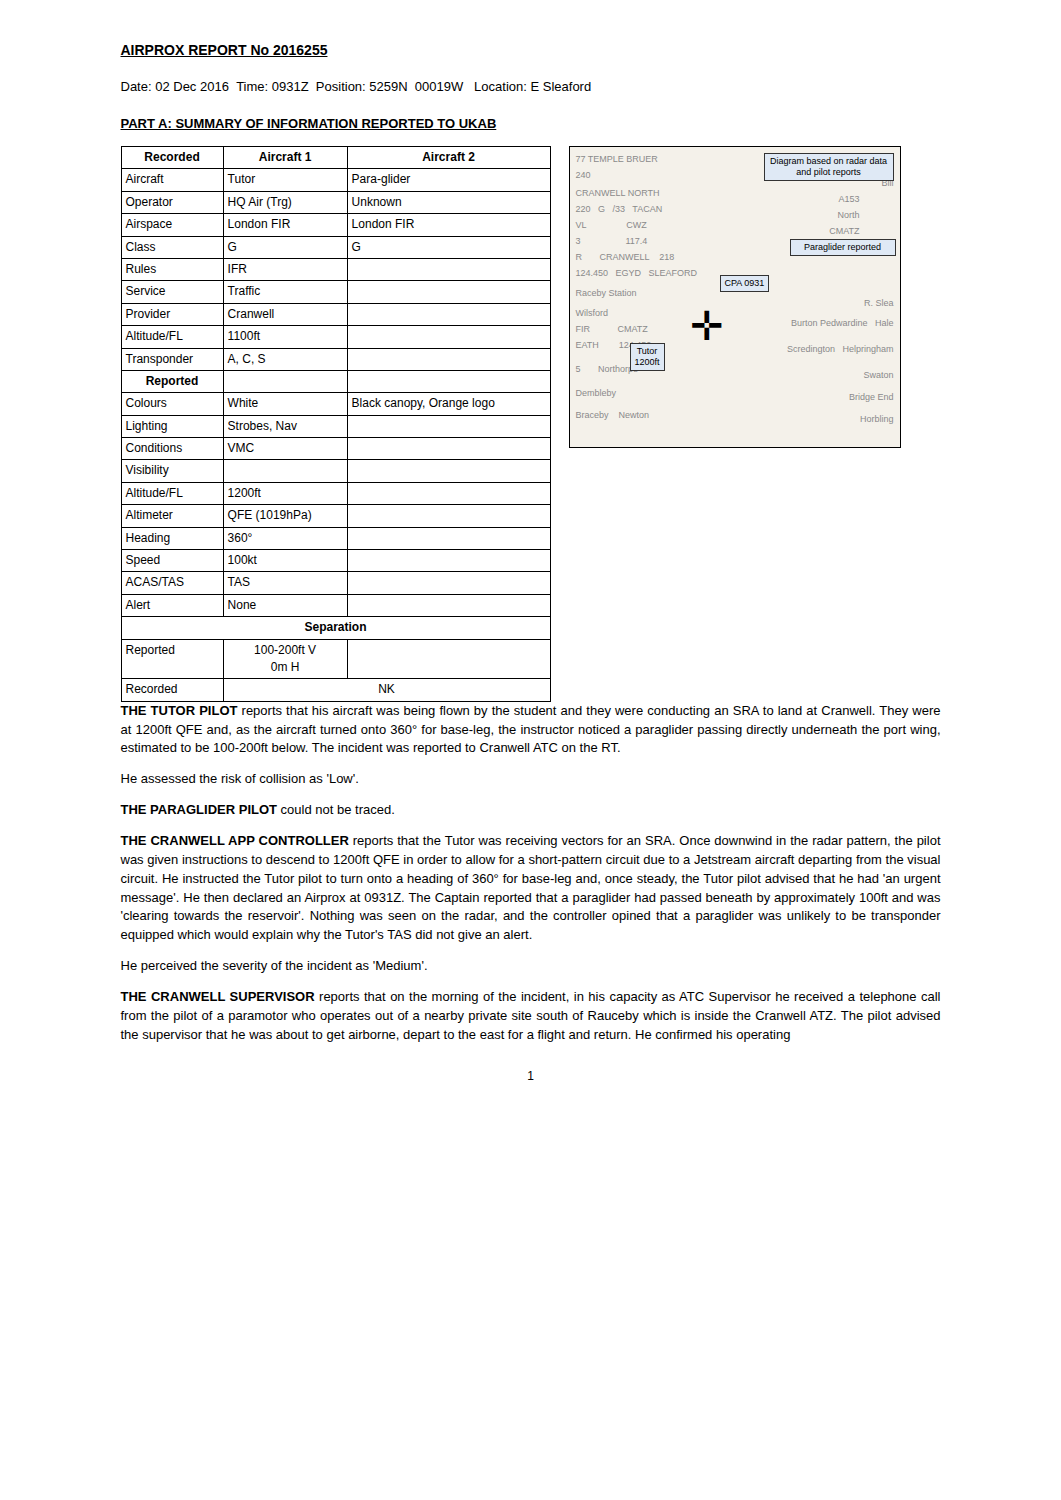AIRPROX REPORT No 2016255
Date: 02 Dec 2016 Time: 0931Z Position: 5259N 00019W Location: E Sleaford
PART A: SUMMARY OF INFORMATION REPORTED TO UKAB
| Recorded | Aircraft 1 | Aircraft 2 |
| --- | --- | --- |
| Aircraft | Tutor | Para-glider |
| Operator | HQ Air (Trg) | Unknown |
| Airspace | London FIR | London FIR |
| Class | G | G |
| Rules | IFR | |
| Service | Traffic | |
| Provider | Cranwell | |
| Altitude/FL | 1100ft | |
| Transponder | A, C, S | |
| Reported | | |
| Colours | White | Black canopy, Orange logo |
| Lighting | Strobes, Nav | |
| Conditions | VMC | |
| Visibility | | |
| Altitude/FL | 1200ft | |
| Altimeter | QFE (1019hPa) | |
| Heading | 360° | |
| Speed | 100kt | |
| ACAS/TAS | TAS | |
| Alert | None | |
| Separation |
| Reported | 100-200ft V 0m H | |
| Recorded | NK |
77 TEMPLE BRUER
240
CRANWELL NORTH
220 G /33 TACAN
VL CWZ
3 117.4
R CRANWELL 218
124.450 EGYD SLEAFORD
Raceby Station
Wilsford
FIR CMATZ
EATH 124.450
5 Northorpe
Dembleby
Braceby Newton
R. Slea
Burton Pedwardine Hale
Scredington Helpringham
Swaton
Bridge End
Horbling
Bill
A153
North
CMATZ
Anwick
Diagram based on radar data
and pilot reports
Paraglider reported
CPA 0931
Tutor
1200ft
✛
THE TUTOR PILOT reports that his aircraft was being flown by the student and they were conducting an SRA to land at Cranwell. They were at 1200ft QFE and, as the aircraft turned onto 360° for base-leg, the instructor noticed a paraglider passing directly underneath the port wing, estimated to be 100-200ft below. The incident was reported to Cranwell ATC on the RT.
He assessed the risk of collision as 'Low'.
THE PARAGLIDER PILOT could not be traced.
THE CRANWELL APP CONTROLLER reports that the Tutor was receiving vectors for an SRA. Once downwind in the radar pattern, the pilot was given instructions to descend to 1200ft QFE in order to allow for a short-pattern circuit due to a Jetstream aircraft departing from the visual circuit. He instructed the Tutor pilot to turn onto a heading of 360° for base-leg and, once steady, the Tutor pilot advised that he had 'an urgent message'. He then declared an Airprox at 0931Z. The Captain reported that a paraglider had passed beneath by approximately 100ft and was 'clearing towards the reservoir'. Nothing was seen on the radar, and the controller opined that a paraglider was unlikely to be transponder equipped which would explain why the Tutor's TAS did not give an alert.
He perceived the severity of the incident as 'Medium'.
THE CRANWELL SUPERVISOR reports that on the morning of the incident, in his capacity as ATC Supervisor he received a telephone call from the pilot of a paramotor who operates out of a nearby private site south of Rauceby which is inside the Cranwell ATZ. The pilot advised the supervisor that he was about to get airborne, depart to the east for a flight and return. He confirmed his operating
1